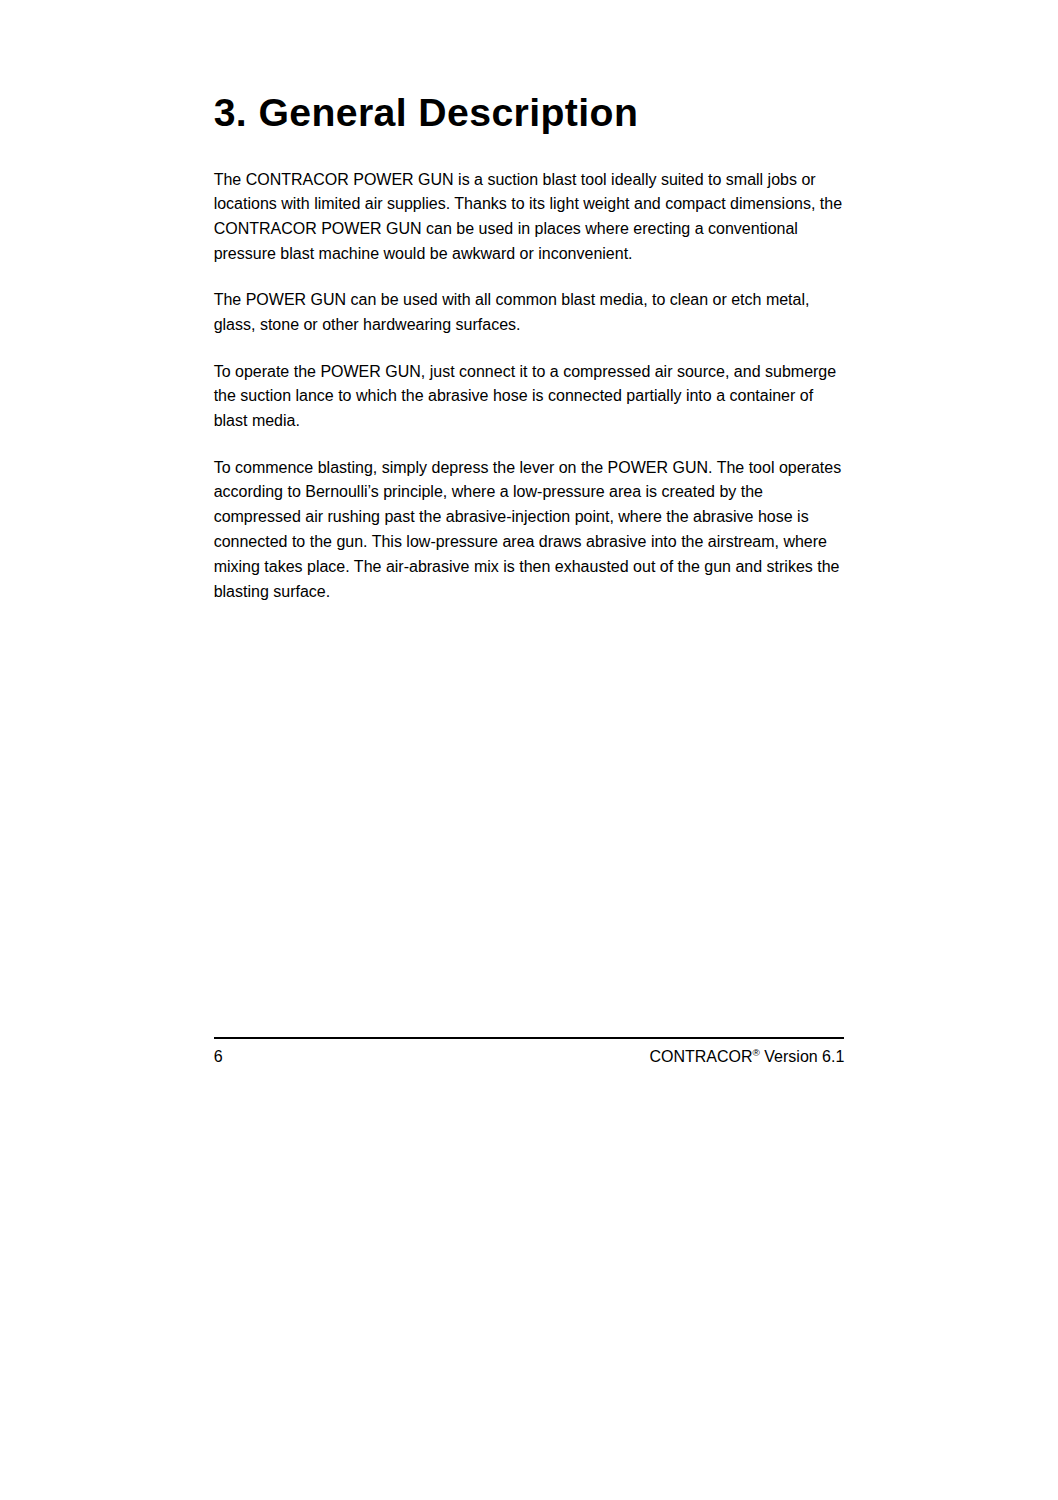3. General Description
The CONTRACOR POWER GUN is a suction blast tool ideally suited to small jobs or locations with limited air supplies. Thanks to its light weight and compact dimensions, the CONTRACOR POWER GUN can be used in places where erecting a conventional pressure blast machine would be awkward or inconvenient.
The POWER GUN can be used with all common blast media, to clean or etch metal, glass, stone or other hardwearing surfaces.
To operate the POWER GUN, just connect it to a compressed air source, and submerge the suction lance to which the abrasive hose is connected partially into a container of blast media.
To commence blasting, simply depress the lever on the POWER GUN. The tool operates according to Bernoulli’s principle, where a low-pressure area is created by the compressed air rushing past the abrasive-injection point, where the abrasive hose is connected to the gun. This low-pressure area draws abrasive into the airstream, where mixing takes place. The air-abrasive mix is then exhausted out of the gun and strikes the blasting surface.
6 CONTRACOR® Version 6.1